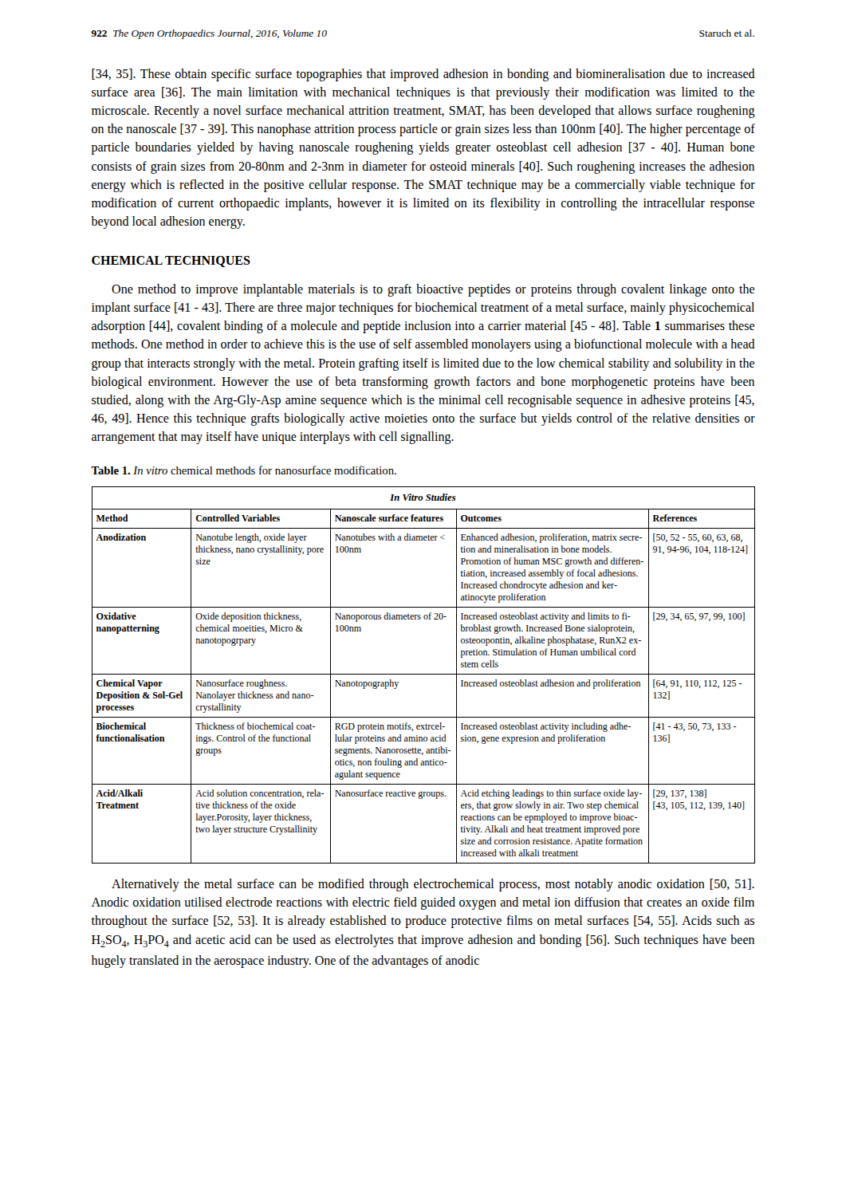922 The Open Orthopaedics Journal, 2016, Volume 10
Staruch et al.
[34, 35]. These obtain specific surface topographies that improved adhesion in bonding and biomineralisation due to increased surface area [36]. The main limitation with mechanical techniques is that previously their modification was limited to the microscale. Recently a novel surface mechanical attrition treatment, SMAT, has been developed that allows surface roughening on the nanoscale [37 - 39]. This nanophase attrition process particle or grain sizes less than 100nm [40]. The higher percentage of particle boundaries yielded by having nanoscale roughening yields greater osteoblast cell adhesion [37 - 40]. Human bone consists of grain sizes from 20-80nm and 2-3nm in diameter for osteoid minerals [40]. Such roughening increases the adhesion energy which is reflected in the positive cellular response. The SMAT technique may be a commercially viable technique for modification of current orthopaedic implants, however it is limited on its flexibility in controlling the intracellular response beyond local adhesion energy.
Chemical Techniques
One method to improve implantable materials is to graft bioactive peptides or proteins through covalent linkage onto the implant surface [41 - 43]. There are three major techniques for biochemical treatment of a metal surface, mainly physicochemical adsorption [44], covalent binding of a molecule and peptide inclusion into a carrier material [45 - 48]. Table 1 summarises these methods. One method in order to achieve this is the use of self assembled monolayers using a biofunctional molecule with a head group that interacts strongly with the metal. Protein grafting itself is limited due to the low chemical stability and solubility in the biological environment. However the use of beta transforming growth factors and bone morphogenetic proteins have been studied, along with the Arg-Gly-Asp amine sequence which is the minimal cell recognisable sequence in adhesive proteins [45, 46, 49]. Hence this technique grafts biologically active moieties onto the surface but yields control of the relative densities or arrangement that may itself have unique interplays with cell signalling.
Table 1. In vitro chemical methods for nanosurface modification.
In Vitro Studies
| Method | Controlled Variables | Nanoscale surface features | Outcomes | References |
| --- | --- | --- | --- | --- |
| Anodization | Nanotube length, oxide layer thickness, nano crystallinity, pore size | Nanotubes with a diameter < 100nm | Enhanced adhesion, proliferation, matrix secretion and mineralisation in bone models. Promotion of human MSC growth and differentiation, increased assembly of focal adhesions. Increased chondrocyte adhesion and keratinocyte proliferation | [50, 52 - 55, 60, 63, 68, 91, 94-96, 104, 118-124] |
| Oxidative nanopatterning | Oxide deposition thickness, chemical moeities, Micro & nanotopogrpary | Nanoporous diameters of 20-100nm | Increased osteoblast activity and limits to fibroblast growth. Increased Bone sialoprotein, osteoopontin, alkaline phosphatase, RunX2 expretion. Stimulation of Human umbilical cord stem cells | [29, 34, 65, 97, 99, 100] |
| Chemical Vapor Deposition & Sol-Gel processes | Nanosurface roughness. Nanolayer thickness and nano-crystallinity | Nanotopography | Increased osteoblast adhesion and proliferation | [64, 91, 110, 112, 125 - 132] |
| Biochemical functionalisation | Thickness of biochemical coatings. Control of the functional groups | RGD protein motifs, extrcellular proteins and amino acid segments. Nanorosette, antibiotics, non fouling and anticoagulant sequence | Increased osteoblast activity including adhesion, gene expresion and proliferation | [41 - 43, 50, 73, 133 - 136] |
| Acid/Alkali Treatment | Acid solution concentration, relative thickness of the oxide layer.Porosity, layer thickness, two layer structure Crystallinity | Nanosurface reactive groups. | Acid etching leadings to thin surface oxide layers, that grow slowly in air. Two step chemical reactions can be epmployed to improve bioactivity. Alkali and heat treatment improved pore size and corrosion resistance. Apatite formation increased with alkali treatment | [29, 137, 138] [43, 105, 112, 139, 140] |
Alternatively the metal surface can be modified through electrochemical process, most notably anodic oxidation [50, 51]. Anodic oxidation utilised electrode reactions with electric field guided oxygen and metal ion diffusion that creates an oxide film throughout the surface [52, 53]. It is already established to produce protective films on metal surfaces [54, 55]. Acids such as H2SO4, H3PO4 and acetic acid can be used as electrolytes that improve adhesion and bonding [56]. Such techniques have been hugely translated in the aerospace industry. One of the advantages of anodic